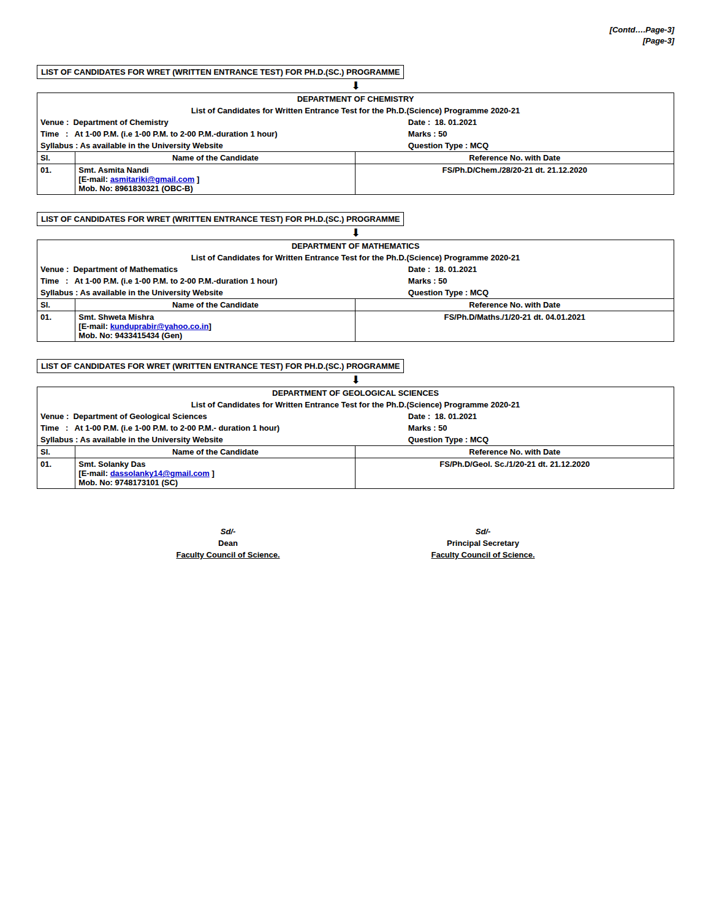[Contd….Page-3]
[Page-3]
LIST OF CANDIDATES FOR WRET (WRITTEN ENTRANCE TEST) FOR PH.D.(SC.) PROGRAMME
⬇
| DEPARTMENT OF CHEMISTRY |
| List of Candidates for Written Entrance Test for the Ph.D.(Science) Programme 2020-21 |
| Venue : Department of Chemistry Date : 18. 01.2021 |
| Time : At 1-00 P.M. (i.e 1-00 P.M. to 2-00 P.M.-duration 1 hour) Marks : 50 |
| Syllabus : As available in the University Website Question Type : MCQ |
| Sl. | Name of the Candidate | Reference No. with Date |
| 01. | Smt. Asmita Nandi [E-mail: asmitariki@gmail.com ] Mob. No: 8961830321 (OBC-B) | FS/Ph.D/Chem./28/20-21 dt. 21.12.2020 |
LIST OF CANDIDATES FOR WRET (WRITTEN ENTRANCE TEST) FOR PH.D.(SC.) PROGRAMME
⬇
| DEPARTMENT OF MATHEMATICS |
| List of Candidates for Written Entrance Test for the Ph.D.(Science) Programme 2020-21 |
| Venue : Department of Mathematics Date : 18. 01.2021 |
| Time : At 1-00 P.M. (i.e 1-00 P.M. to 2-00 P.M.-duration 1 hour) Marks : 50 |
| Syllabus : As available in the University Website Question Type : MCQ |
| Sl. | Name of the Candidate | Reference No. with Date |
| 01. | Smt. Shweta Mishra [E-mail: kunduprabir@yahoo.co.in ] Mob. No: 9433415434 (Gen) | FS/Ph.D/Maths./1/20-21 dt. 04.01.2021 |
LIST OF CANDIDATES FOR WRET (WRITTEN ENTRANCE TEST) FOR PH.D.(SC.) PROGRAMME
⬇
| DEPARTMENT OF GEOLOGICAL SCIENCES |
| List of Candidates for Written Entrance Test for the Ph.D.(Science) Programme 2020-21 |
| Venue : Department of Geological Sciences Date : 18. 01.2021 |
| Time : At 1-00 P.M. (i.e 1-00 P.M. to 2-00 P.M.- duration 1 hour) Marks : 50 |
| Syllabus : As available in the University Website Question Type : MCQ |
| Sl. | Name of the Candidate | Reference No. with Date |
| 01. | Smt. Solanky Das [E-mail: dassolanky14@gmail.com ] Mob. No: 9748173101 (SC) | FS/Ph.D/Geol. Sc./1/20-21 dt. 21.12.2020 |
| Sd/- | Sd/- |
| Dean | Principal Secretary |
| Faculty Council of Science. | Faculty Council of Science. |